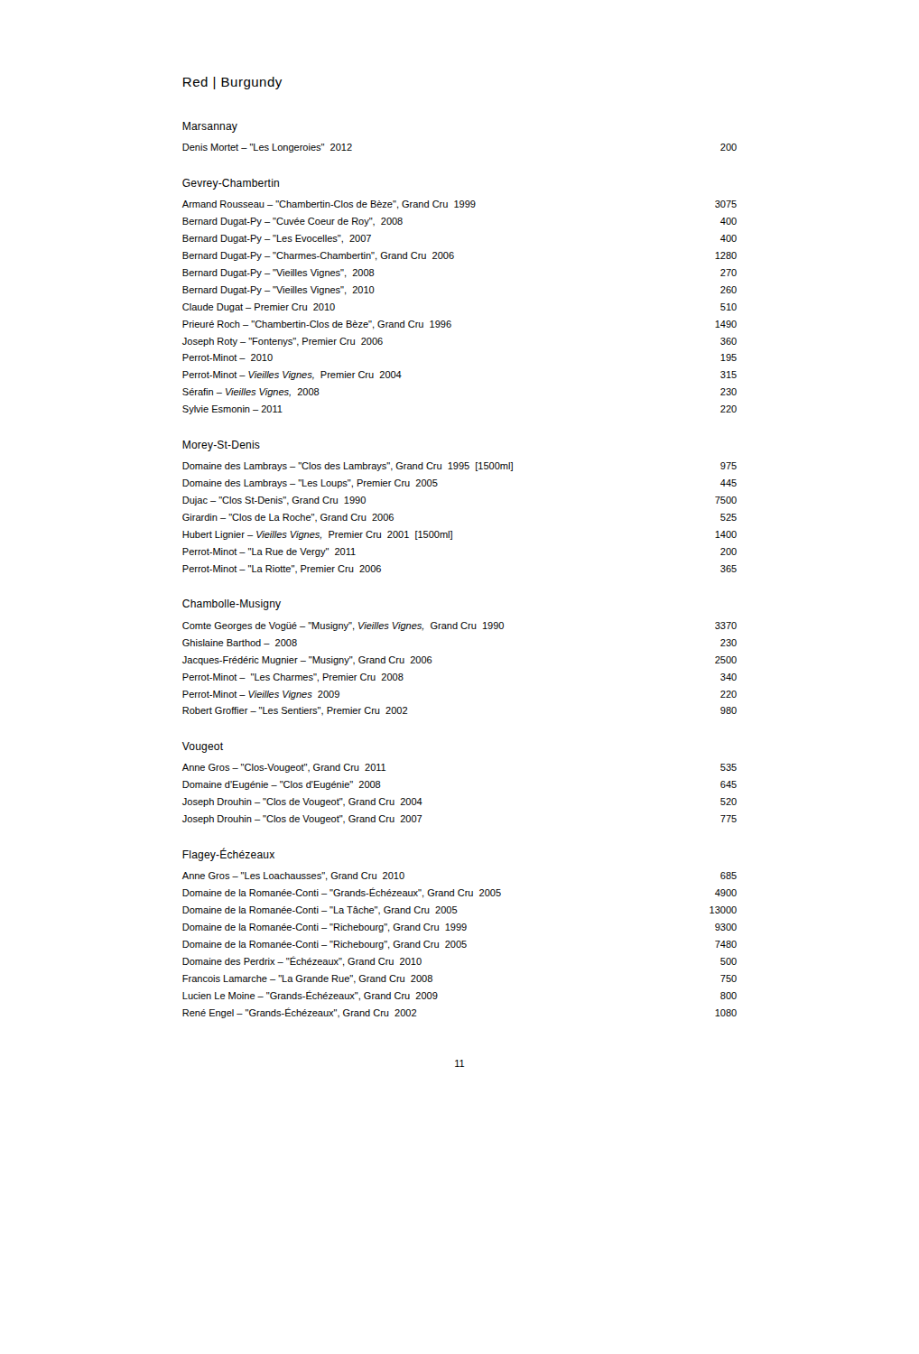Red | Burgundy
Marsannay
| Denis Mortet – "Les Longeroies" 2012 | 200 |
Gevrey-Chambertin
| Armand Rousseau – "Chambertin-Clos de Bèze", Grand Cru 1999 | 3075 |
| Bernard Dugat-Py – "Cuvée Coeur de Roy", 2008 | 400 |
| Bernard Dugat-Py – "Les Evocelles", 2007 | 400 |
| Bernard Dugat-Py – "Charmes-Chambertin", Grand Cru 2006 | 1280 |
| Bernard Dugat-Py – "Vieilles Vignes", 2008 | 270 |
| Bernard Dugat-Py – "Vieilles Vignes", 2010 | 260 |
| Claude Dugat – Premier Cru 2010 | 510 |
| Prieuré Roch – "Chambertin-Clos de Bèze", Grand Cru 1996 | 1490 |
| Joseph Roty – "Fontenys", Premier Cru 2006 | 360 |
| Perrot-Minot – 2010 | 195 |
| Perrot-Minot – Vieilles Vignes, Premier Cru 2004 | 315 |
| Sérafin – Vieilles Vignes, 2008 | 230 |
| Sylvie Esmonin – 2011 | 220 |
Morey-St-Denis
| Domaine des Lambrays – "Clos des Lambrays", Grand Cru 1995 [1500ml] | 975 |
| Domaine des Lambrays – "Les Loups", Premier Cru 2005 | 445 |
| Dujac – "Clos St-Denis", Grand Cru 1990 | 7500 |
| Girardin – "Clos de La Roche", Grand Cru 2006 | 525 |
| Hubert Lignier – Vieilles Vignes, Premier Cru 2001 [1500ml] | 1400 |
| Perrot-Minot – "La Rue de Vergy" 2011 | 200 |
| Perrot-Minot – "La Riotte", Premier Cru 2006 | 365 |
Chambolle-Musigny
| Comte Georges de Vogüé – "Musigny", Vieilles Vignes, Grand Cru 1990 | 3370 |
| Ghislaine Barthod – 2008 | 230 |
| Jacques-Frédéric Mugnier – "Musigny", Grand Cru 2006 | 2500 |
| Perrot-Minot – "Les Charmes", Premier Cru 2008 | 340 |
| Perrot-Minot – Vieilles Vignes 2009 | 220 |
| Robert Groffier – "Les Sentiers", Premier Cru 2002 | 980 |
Vougeot
| Anne Gros – "Clos-Vougeot", Grand Cru 2011 | 535 |
| Domaine d'Eugénie – "Clos d'Eugénie" 2008 | 645 |
| Joseph Drouhin – "Clos de Vougeot", Grand Cru 2004 | 520 |
| Joseph Drouhin – "Clos de Vougeot", Grand Cru 2007 | 775 |
Flagey-Échézeaux
| Anne Gros – "Les Loachausses", Grand Cru 2010 | 685 |
| Domaine de la Romanée-Conti – "Grands-Échézeaux", Grand Cru 2005 | 4900 |
| Domaine de la Romanée-Conti – "La Tâche", Grand Cru 2005 | 13000 |
| Domaine de la Romanée-Conti – "Richebourg", Grand Cru 1999 | 9300 |
| Domaine de la Romanée-Conti – "Richebourg", Grand Cru 2005 | 7480 |
| Domaine des Perdrix – "Échézeaux", Grand Cru 2010 | 500 |
| Francois Lamarche – "La Grande Rue", Grand Cru 2008 | 750 |
| Lucien Le Moine – "Grands-Échézeaux", Grand Cru 2009 | 800 |
| René Engel – "Grands-Échézeaux", Grand Cru 2002 | 1080 |
11